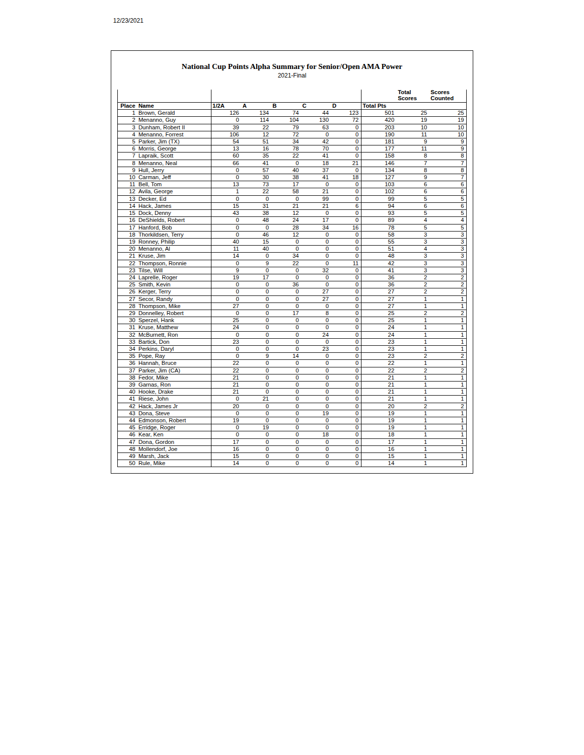12/23/2021
National Cup Points Alpha Summary for Senior/Open AMA Power
2021-Final
| | | | | | | | | Total Scores | Scores Counted |
| --- | --- | --- | --- | --- | --- | --- | --- | --- | --- |
| Place | Name | 1/2A | A | B | C | D | Total Pts | | |
| 1 | Brown, Gerald | 126 | 134 | 74 | 44 | 123 | 501 | 25 | 25 |
| 2 | Menanno, Guy | 0 | 114 | 104 | 130 | 72 | 420 | 19 | 19 |
| 3 | Dunham, Robert II | 39 | 22 | 79 | 63 | 0 | 203 | 10 | 10 |
| 4 | Menanno, Forrest | 106 | 12 | 72 | 0 | 0 | 190 | 11 | 10 |
| 5 | Parker, Jim (TX) | 54 | 51 | 34 | 42 | 0 | 181 | 9 | 9 |
| 6 | Morris, George | 13 | 16 | 78 | 70 | 0 | 177 | 11 | 9 |
| 7 | Lapraik, Scott | 60 | 35 | 22 | 41 | 0 | 158 | 8 | 8 |
| 8 | Menanno, Neal | 66 | 41 | 0 | 18 | 21 | 146 | 7 | 7 |
| 9 | Hull, Jerry | 0 | 57 | 40 | 37 | 0 | 134 | 8 | 8 |
| 10 | Carman, Jeff | 0 | 30 | 38 | 41 | 18 | 127 | 9 | 7 |
| 11 | Bell, Tom | 13 | 73 | 17 | 0 | 0 | 103 | 6 | 6 |
| 12 | Avila, George | 1 | 22 | 58 | 21 | 0 | 102 | 6 | 6 |
| 13 | Decker, Ed | 0 | 0 | 0 | 99 | 0 | 99 | 5 | 5 |
| 14 | Hack, James | 15 | 31 | 21 | 21 | 6 | 94 | 6 | 6 |
| 15 | Dock, Denny | 43 | 38 | 12 | 0 | 0 | 93 | 5 | 5 |
| 16 | DeShields, Robert | 0 | 48 | 24 | 17 | 0 | 89 | 4 | 4 |
| 17 | Hanford, Bob | 0 | 0 | 28 | 34 | 16 | 78 | 5 | 5 |
| 18 | Thorkildsen, Terry | 0 | 46 | 12 | 0 | 0 | 58 | 3 | 3 |
| 19 | Ronney, Philip | 40 | 15 | 0 | 0 | 0 | 55 | 3 | 3 |
| 20 | Menanno, Al | 11 | 40 | 0 | 0 | 0 | 51 | 4 | 3 |
| 21 | Kruse, Jim | 14 | 0 | 34 | 0 | 0 | 48 | 3 | 3 |
| 22 | Thompson, Ronnie | 0 | 9 | 22 | 0 | 11 | 42 | 3 | 3 |
| 23 | Tilse, Will | 9 | 0 | 0 | 32 | 0 | 41 | 3 | 3 |
| 24 | Laprelle, Roger | 19 | 17 | 0 | 0 | 0 | 36 | 2 | 2 |
| 25 | Smith, Kevin | 0 | 0 | 36 | 0 | 0 | 36 | 2 | 2 |
| 26 | Kerger, Terry | 0 | 0 | 0 | 27 | 0 | 27 | 2 | 2 |
| 27 | Secor, Randy | 0 | 0 | 0 | 27 | 0 | 27 | 1 | 1 |
| 28 | Thompson, Mike | 27 | 0 | 0 | 0 | 0 | 27 | 1 | 1 |
| 29 | Donnelley, Robert | 0 | 0 | 17 | 8 | 0 | 25 | 2 | 2 |
| 30 | Sperzel, Hank | 25 | 0 | 0 | 0 | 0 | 25 | 1 | 1 |
| 31 | Kruse, Matthew | 24 | 0 | 0 | 0 | 0 | 24 | 1 | 1 |
| 32 | McBurnett, Ron | 0 | 0 | 0 | 24 | 0 | 24 | 1 | 1 |
| 33 | Bartick, Don | 23 | 0 | 0 | 0 | 0 | 23 | 1 | 1 |
| 34 | Perkins, Daryl | 0 | 0 | 0 | 23 | 0 | 23 | 1 | 1 |
| 35 | Pope, Ray | 0 | 9 | 14 | 0 | 0 | 23 | 2 | 2 |
| 36 | Hannah, Bruce | 22 | 0 | 0 | 0 | 0 | 22 | 1 | 1 |
| 37 | Parker, Jim (CA) | 22 | 0 | 0 | 0 | 0 | 22 | 2 | 2 |
| 38 | Fedor, Mike | 21 | 0 | 0 | 0 | 0 | 21 | 1 | 1 |
| 39 | Garnas, Ron | 21 | 0 | 0 | 0 | 0 | 21 | 1 | 1 |
| 40 | Hooke, Drake | 21 | 0 | 0 | 0 | 0 | 21 | 1 | 1 |
| 41 | Riese, John | 0 | 21 | 0 | 0 | 0 | 21 | 1 | 1 |
| 42 | Hack, James Jr | 20 | 0 | 0 | 0 | 0 | 20 | 2 | 2 |
| 43 | Dona, Steve | 0 | 0 | 0 | 19 | 0 | 19 | 1 | 1 |
| 44 | Edmonson, Robert | 19 | 0 | 0 | 0 | 0 | 19 | 1 | 1 |
| 45 | Erridge, Roger | 0 | 19 | 0 | 0 | 0 | 19 | 1 | 1 |
| 46 | Kear, Ken | 0 | 0 | 0 | 18 | 0 | 18 | 1 | 1 |
| 47 | Dona, Gordon | 17 | 0 | 0 | 0 | 0 | 17 | 1 | 1 |
| 48 | Mollendorf, Joe | 16 | 0 | 0 | 0 | 0 | 16 | 1 | 1 |
| 49 | Marsh, Jack | 15 | 0 | 0 | 0 | 0 | 15 | 1 | 1 |
| 50 | Rule, Mike | 14 | 0 | 0 | 0 | 0 | 14 | 1 | 1 |